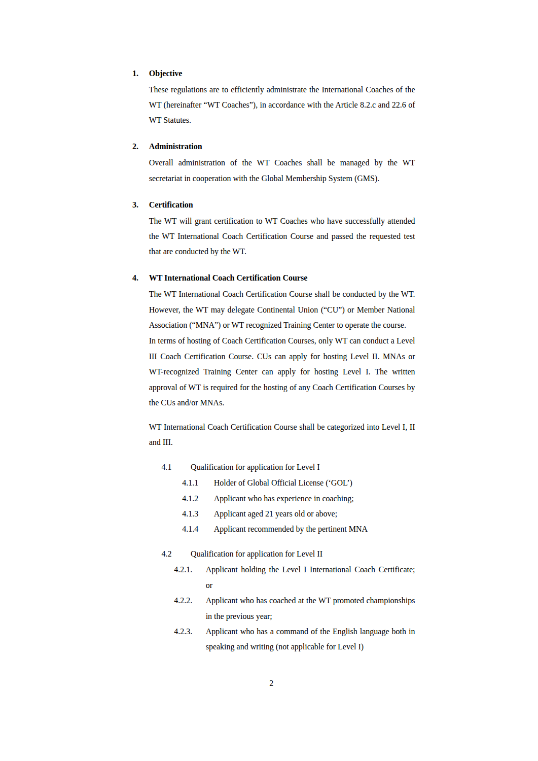Objective
These regulations are to efficiently administrate the International Coaches of the WT (hereinafter “WT Coaches”), in accordance with the Article 8.2.c and 22.6 of WT Statutes.
Administration
Overall administration of the WT Coaches shall be managed by the WT secretariat in cooperation with the Global Membership System (GMS).
Certification
The WT will grant certification to WT Coaches who have successfully attended the WT International Coach Certification Course and passed the requested test that are conducted by the WT.
WT International Coach Certification Course
The WT International Coach Certification Course shall be conducted by the WT. However, the WT may delegate Continental Union (“CU”) or Member National Association (“MNA”) or WT recognized Training Center to operate the course.
In terms of hosting of Coach Certification Courses, only WT can conduct a Level III Coach Certification Course. CUs can apply for hosting Level II. MNAs or WT-recognized Training Center can apply for hosting Level I. The written approval of WT is required for the hosting of any Coach Certification Courses by the CUs and/or MNAs.
WT International Coach Certification Course shall be categorized into Level I, II and III.
4.1 Qualification for application for Level I
4.1.1 Holder of Global Official License (‘GOL’)
4.1.2 Applicant who has experience in coaching;
4.1.3 Applicant aged 21 years old or above;
4.1.4 Applicant recommended by the pertinent MNA
4.2 Qualification for application for Level II
4.2.1. Applicant holding the Level I International Coach Certificate; or
4.2.2. Applicant who has coached at the WT promoted championships in the previous year;
4.2.3. Applicant who has a command of the English language both in speaking and writing (not applicable for Level I)
2